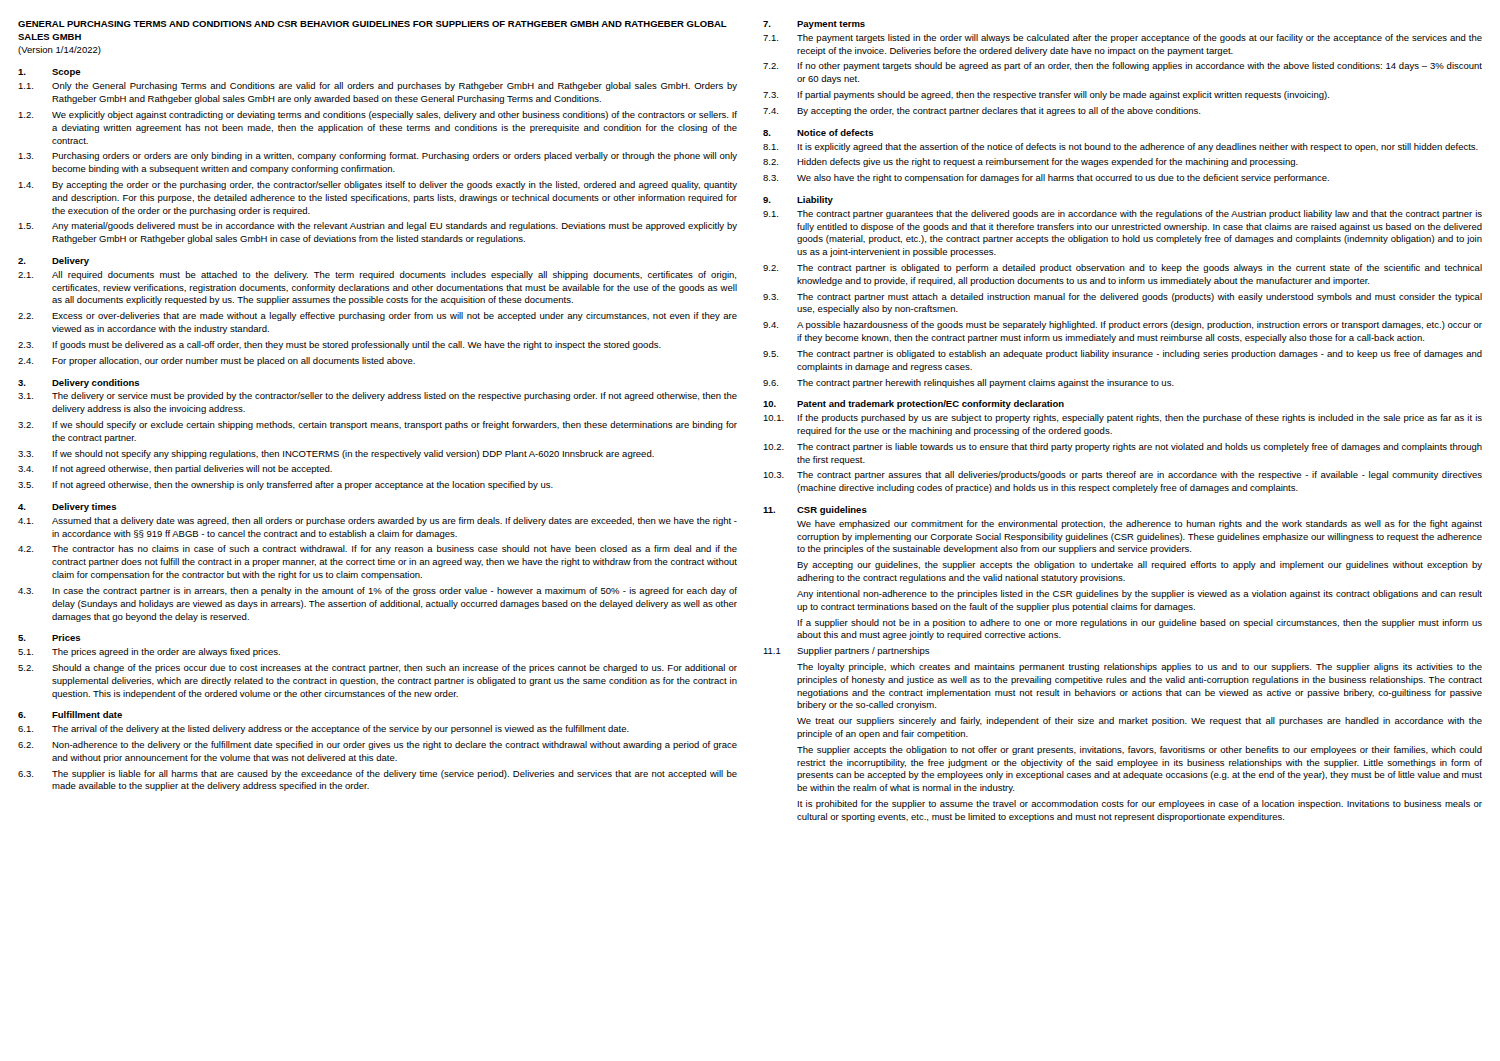General Purchasing Terms and Conditions and CSR Behavior Guidelines for Suppliers of Rathgeber GmbH and Rathgeber Global Sales GmbH
(Version 1/14/2022)
1. Scope
1.1. Only the General Purchasing Terms and Conditions are valid for all orders and purchases by Rathgeber GmbH and Rathgeber global sales GmbH. Orders by Rathgeber GmbH and Rathgeber global sales GmbH are only awarded based on these General Purchasing Terms and Conditions.
1.2. We explicitly object against contradicting or deviating terms and conditions (especially sales, delivery and other business conditions) of the contractors or sellers. If a deviating written agreement has not been made, then the application of these terms and conditions is the prerequisite and condition for the closing of the contract.
1.3. Purchasing orders or orders are only binding in a written, company conforming format. Purchasing orders or orders placed verbally or through the phone will only become binding with a subsequent written and company conforming confirmation.
1.4. By accepting the order or the purchasing order, the contractor/seller obligates itself to deliver the goods exactly in the listed, ordered and agreed quality, quantity and description. For this purpose, the detailed adherence to the listed specifications, parts lists, drawings or technical documents or other information required for the execution of the order or the purchasing order is required.
1.5. Any material/goods delivered must be in accordance with the relevant Austrian and legal EU standards and regulations. Deviations must be approved explicitly by Rathgeber GmbH or Rathgeber global sales GmbH in case of deviations from the listed standards or regulations.
2. Delivery
2.1. All required documents must be attached to the delivery. The term required documents includes especially all shipping documents, certificates of origin, certificates, review verifications, registration documents, conformity declarations and other documentations that must be available for the use of the goods as well as all documents explicitly requested by us. The supplier assumes the possible costs for the acquisition of these documents.
2.2. Excess or over-deliveries that are made without a legally effective purchasing order from us will not be accepted under any circumstances, not even if they are viewed as in accordance with the industry standard.
2.3. If goods must be delivered as a call-off order, then they must be stored professionally until the call. We have the right to inspect the stored goods.
2.4. For proper allocation, our order number must be placed on all documents listed above.
3. Delivery conditions
3.1. The delivery or service must be provided by the contractor/seller to the delivery address listed on the respective purchasing order. If not agreed otherwise, then the delivery address is also the invoicing address.
3.2. If we should specify or exclude certain shipping methods, certain transport means, transport paths or freight forwarders, then these determinations are binding for the contract partner.
3.3. If we should not specify any shipping regulations, then INCOTERMS (in the respectively valid version) DDP Plant A-6020 Innsbruck are agreed.
3.4. If not agreed otherwise, then partial deliveries will not be accepted.
3.5. If not agreed otherwise, then the ownership is only transferred after a proper acceptance at the location specified by us.
4. Delivery times
4.1. Assumed that a delivery date was agreed, then all orders or purchase orders awarded by us are firm deals. If delivery dates are exceeded, then we have the right - in accordance with §§ 919 ff ABGB - to cancel the contract and to establish a claim for damages.
4.2. The contractor has no claims in case of such a contract withdrawal. If for any reason a business case should not have been closed as a firm deal and if the contract partner does not fulfill the contract in a proper manner, at the correct time or in an agreed way, then we have the right to withdraw from the contract without claim for compensation for the contractor but with the right for us to claim compensation.
4.3. In case the contract partner is in arrears, then a penalty in the amount of 1% of the gross order value - however a maximum of 50% - is agreed for each day of delay (Sundays and holidays are viewed as days in arrears). The assertion of additional, actually occurred damages based on the delayed delivery as well as other damages that go beyond the delay is reserved.
5. Prices
5.1. The prices agreed in the order are always fixed prices.
5.2. Should a change of the prices occur due to cost increases at the contract partner, then such an increase of the prices cannot be charged to us. For additional or supplemental deliveries, which are directly related to the contract in question, the contract partner is obligated to grant us the same condition as for the contract in question. This is independent of the ordered volume or the other circumstances of the new order.
6. Fulfillment date
6.1. The arrival of the delivery at the listed delivery address or the acceptance of the service by our personnel is viewed as the fulfillment date.
6.2. Non-adherence to the delivery or the fulfillment date specified in our order gives us the right to declare the contract withdrawal without awarding a period of grace and without prior announcement for the volume that was not delivered at this date.
6.3. The supplier is liable for all harms that are caused by the exceedance of the delivery time (service period). Deliveries and services that are not accepted will be made available to the supplier at the delivery address specified in the order.
7. Payment terms
7.1. The payment targets listed in the order will always be calculated after the proper acceptance of the goods at our facility or the acceptance of the services and the receipt of the invoice. Deliveries before the ordered delivery date have no impact on the payment target.
7.2. If no other payment targets should be agreed as part of an order, then the following applies in accordance with the above listed conditions: 14 days – 3% discount or 60 days net.
7.3. If partial payments should be agreed, then the respective transfer will only be made against explicit written requests (invoicing).
7.4. By accepting the order, the contract partner declares that it agrees to all of the above conditions.
8. Notice of defects
8.1. It is explicitly agreed that the assertion of the notice of defects is not bound to the adherence of any deadlines neither with respect to open, nor still hidden defects.
8.2. Hidden defects give us the right to request a reimbursement for the wages expended for the machining and processing.
8.3. We also have the right to compensation for damages for all harms that occurred to us due to the deficient service performance.
9. Liability
9.1. The contract partner guarantees that the delivered goods are in accordance with the regulations of the Austrian product liability law and that the contract partner is fully entitled to dispose of the goods and that it therefore transfers into our unrestricted ownership. In case that claims are raised against us based on the delivered goods (material, product, etc.), the contract partner accepts the obligation to hold us completely free of damages and complaints (indemnity obligation) and to join us as a joint-intervenient in possible processes.
9.2. The contract partner is obligated to perform a detailed product observation and to keep the goods always in the current state of the scientific and technical knowledge and to provide, if required, all production documents to us and to inform us immediately about the manufacturer and importer.
9.3. The contract partner must attach a detailed instruction manual for the delivered goods (products) with easily understood symbols and must consider the typical use, especially also by non-craftsmen.
9.4. A possible hazardousness of the goods must be separately highlighted. If product errors (design, production, instruction errors or transport damages, etc.) occur or if they become known, then the contract partner must inform us immediately and must reimburse all costs, especially also those for a call-back action.
9.5. The contract partner is obligated to establish an adequate product liability insurance - including series production damages - and to keep us free of damages and complaints in damage and regress cases.
9.6. The contract partner herewith relinquishes all payment claims against the insurance to us.
10. Patent and trademark protection/EC conformity declaration
10.1. If the products purchased by us are subject to property rights, especially patent rights, then the purchase of these rights is included in the sale price as far as it is required for the use or the machining and processing of the ordered goods.
10.2. The contract partner is liable towards us to ensure that third party property rights are not violated and holds us completely free of damages and complaints through the first request.
10.3. The contract partner assures that all deliveries/products/goods or parts thereof are in accordance with the respective - if available - legal community directives (machine directive including codes of practice) and holds us in this respect completely free of damages and complaints.
11. CSR guidelines
We have emphasized our commitment for the environmental protection, the adherence to human rights and the work standards as well as for the fight against corruption by implementing our Corporate Social Responsibility guidelines (CSR guidelines). These guidelines emphasize our willingness to request the adherence to the principles of the sustainable development also from our suppliers and service providers.
By accepting our guidelines, the supplier accepts the obligation to undertake all required efforts to apply and implement our guidelines without exception by adhering to the contract regulations and the valid national statutory provisions.
Any intentional non-adherence to the principles listed in the CSR guidelines by the supplier is viewed as a violation against its contract obligations and can result up to contract terminations based on the fault of the supplier plus potential claims for damages.
If a supplier should not be in a position to adhere to one or more regulations in our guideline based on special circumstances, then the supplier must inform us about this and must agree jointly to required corrective actions.
11.1 Supplier partners / partnerships
The loyalty principle, which creates and maintains permanent trusting relationships applies to us and to our suppliers. The supplier aligns its activities to the principles of honesty and justice as well as to the prevailing competitive rules and the valid anti-corruption regulations in the business relationships. The contract negotiations and the contract implementation must not result in behaviors or actions that can be viewed as active or passive bribery, co-guiltiness for passive bribery or the so-called cronyism.
We treat our suppliers sincerely and fairly, independent of their size and market position. We request that all purchases are handled in accordance with the principle of an open and fair competition.
The supplier accepts the obligation to not offer or grant presents, invitations, favors, favoritisms or other benefits to our employees or their families, which could restrict the incorruptibility, the free judgment or the objectivity of the said employee in its business relationships with the supplier. Little somethings in form of presents can be accepted by the employees only in exceptional cases and at adequate occasions (e.g. at the end of the year), they must be of little value and must be within the realm of what is normal in the industry.
It is prohibited for the supplier to assume the travel or accommodation costs for our employees in case of a location inspection. Invitations to business meals or cultural or sporting events, etc., must be limited to exceptions and must not represent disproportionate expenditures.